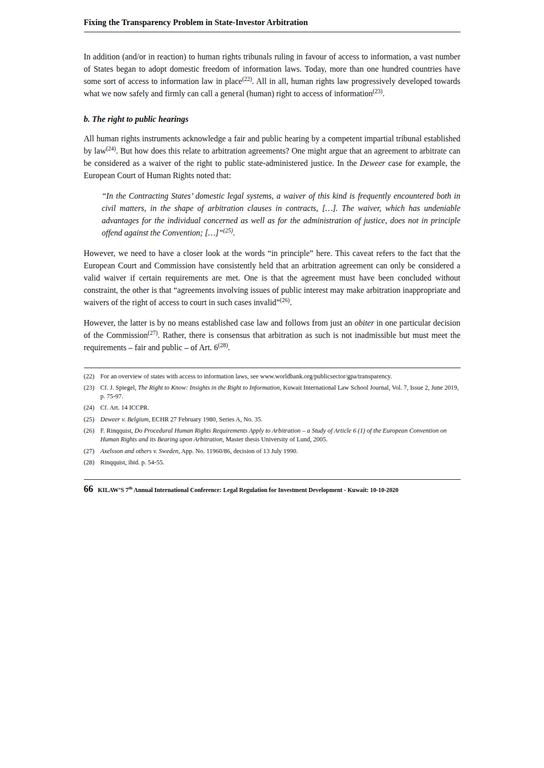Fixing the Transparency Problem in State-Investor Arbitration
In addition (and/or in reaction) to human rights tribunals ruling in favour of access to information, a vast number of States began to adopt domestic freedom of information laws. Today, more than one hundred countries have some sort of access to information law in place(22). All in all, human rights law progressively developed towards what we now safely and firmly can call a general (human) right to access of information(23).
b. The right to public hearings
All human rights instruments acknowledge a fair and public hearing by a competent impartial tribunal established by law(24). But how does this relate to arbitration agreements? One might argue that an agreement to arbitrate can be considered as a waiver of the right to public state-administered justice. In the Deweer case for example, the European Court of Human Rights noted that:
“In the Contracting States’ domestic legal systems, a waiver of this kind is frequently encountered both in civil matters, in the shape of arbitration clauses in contracts, […]. The waiver, which has undeniable advantages for the individual concerned as well as for the administration of justice, does not in principle offend against the Convention; […]”(25).
However, we need to have a closer look at the words “in principle” here. This caveat refers to the fact that the European Court and Commission have consistently held that an arbitration agreement can only be considered a valid waiver if certain requirements are met. One is that the agreement must have been concluded without constraint, the other is that “agreements involving issues of public interest may make arbitration inappropriate and waivers of the right of access to court in such cases invalid”(26).
However, the latter is by no means established case law and follows from just an obiter in one particular decision of the Commission(27). Rather, there is consensus that arbitration as such is not inadmissible but must meet the requirements – fair and public – of Art. 6(28).
For an overview of states with access to information laws, see www.worldbank.org/publicsector/gpa/transparency.
Cf. J. Spiegel, The Right to Know: Insights in the Right to Information, Kuwait International Law School Journal, Vol. 7, Issue 2, June 2019, p. 75-97.
Cf. Art. 14 ICCPR.
Deweer v. Belgium, ECHR 27 February 1980, Series A, No. 35.
F. Rinqquist, Do Procedural Human Rights Requirements Apply to Arbitration – a Study of Article 6 (1) of the European Convention on Human Rights and its Bearing upon Arbitration, Master thesis University of Lund, 2005.
Axelsson and others v. Sweden, App. No. 11960/86, decision of 13 July 1990.
Rinqquist, ibid. p. 54-55.
66 KILAW’S 7th Annual International Conference: Legal Regulation for Investment Development - Kuwait: 10-10-2020